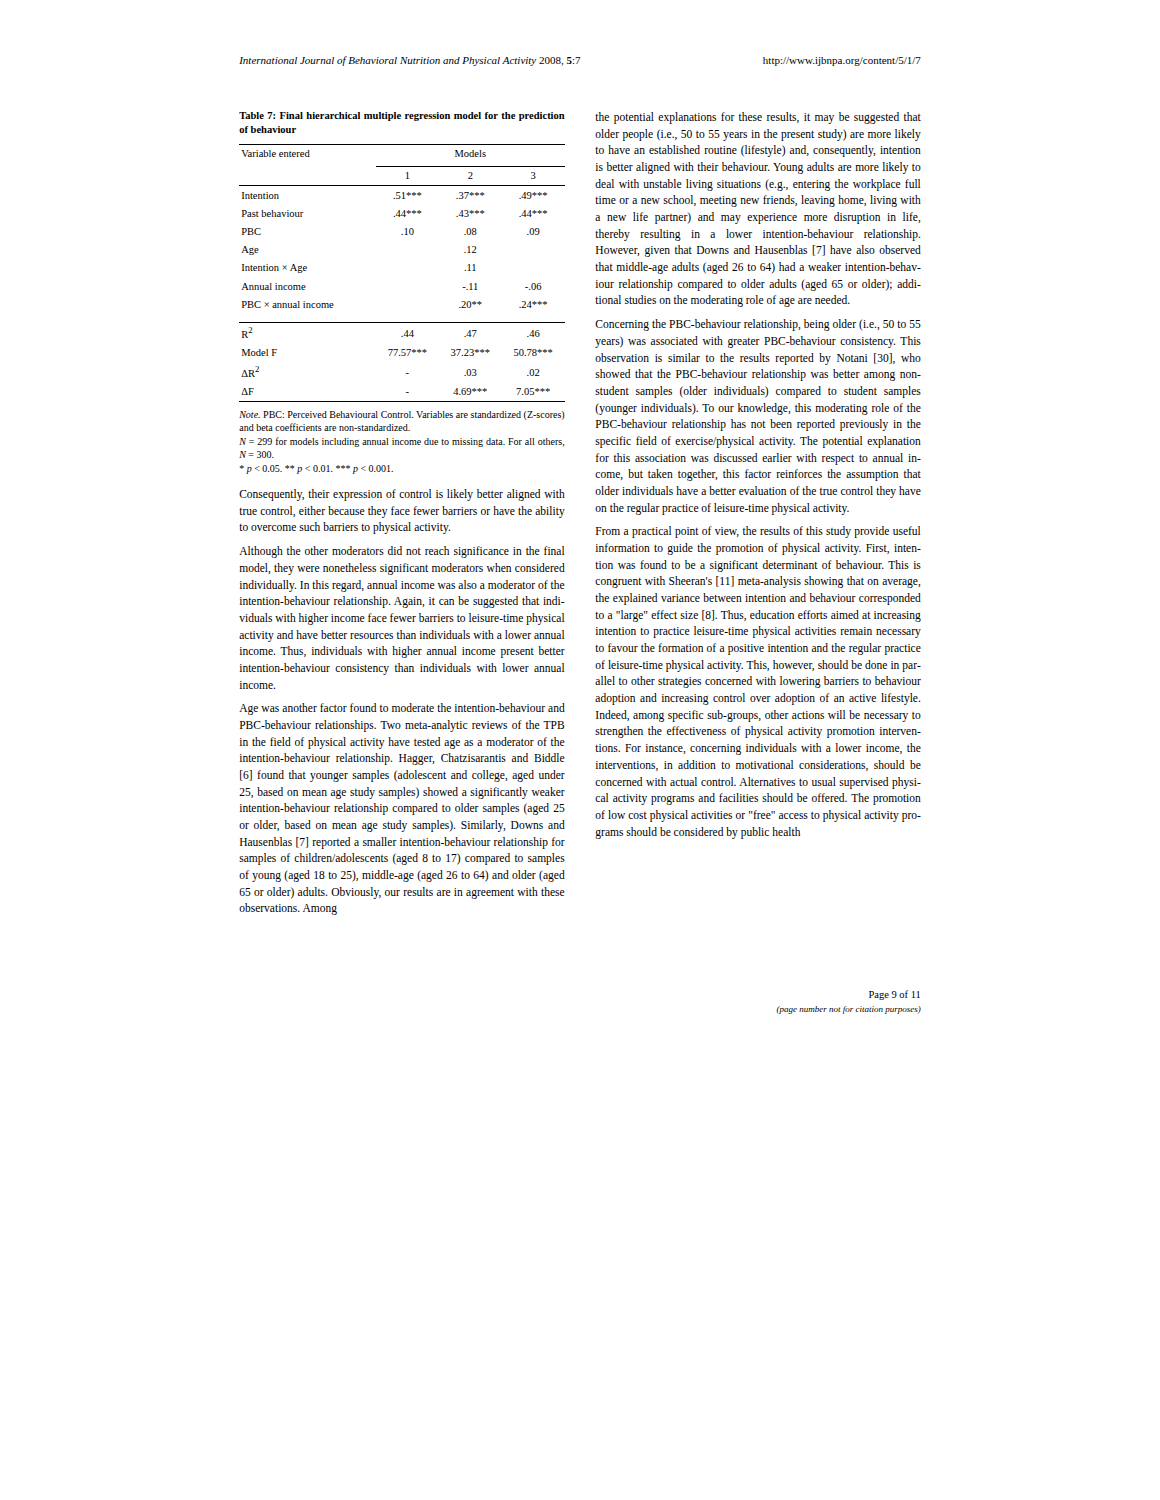International Journal of Behavioral Nutrition and Physical Activity 2008, 5:7
http://www.ijbnpa.org/content/5/1/7
Table 7: Final hierarchical multiple regression model for the prediction of behaviour
| Variable entered | Models |
| --- | --- |
| | 1 | 2 | 3 |
| Intention | .51*** | .37*** | .49*** |
| Past behaviour | .44*** | .43*** | .44*** |
| PBC | .10 | .08 | .09 |
| Age | | .12 | |
| Intention × Age | | .11 | |
| Annual income | | -.11 | -.06 |
| PBC × annual income | | .20** | .24*** |
| R 2 | .44 | .47 | .46 |
| Model F | 77.57*** | 37.23*** | 50.78*** |
| ΔR 2 | - | .03 | .02 |
| ΔF | - | 4.69*** | 7.05*** |
Note. PBC: Perceived Behavioural Control. Variables are standardized (Z-scores) and beta coefficients are non-standardized.
N = 299 for models including annual income due to missing data. For all others, N = 300.
* p < 0.05. ** p < 0.01. *** p < 0.001.
Consequently, their expression of control is likely better aligned with true control, either because they face fewer barriers or have the ability to overcome such barriers to physical activity.
Although the other moderators did not reach significance in the final model, they were nonetheless significant moderators when considered individually. In this regard, annual income was also a moderator of the intention-behaviour relationship. Again, it can be suggested that individuals with higher income face fewer barriers to leisure-time physical activity and have better resources than individuals with a lower annual income. Thus, individuals with higher annual income present better intention-behaviour consistency than individuals with lower annual income.
Age was another factor found to moderate the intention-behaviour and PBC-behaviour relationships. Two meta-analytic reviews of the TPB in the field of physical activity have tested age as a moderator of the intention-behaviour relationship. Hagger, Chatzisarantis and Biddle [6] found that younger samples (adolescent and college, aged under 25, based on mean age study samples) showed a significantly weaker intention-behaviour relationship compared to older samples (aged 25 or older, based on mean age study samples). Similarly, Downs and Hausenblas [7] reported a smaller intention-behaviour relationship for samples of children/adolescents (aged 8 to 17) compared to samples of young (aged 18 to 25), middle-age (aged 26 to 64) and older (aged 65 or older) adults. Obviously, our results are in agreement with these observations. Among
the potential explanations for these results, it may be suggested that older people (i.e., 50 to 55 years in the present study) are more likely to have an established routine (lifestyle) and, consequently, intention is better aligned with their behaviour. Young adults are more likely to deal with unstable living situations (e.g., entering the workplace full time or a new school, meeting new friends, leaving home, living with a new life partner) and may experience more disruption in life, thereby resulting in a lower intention-behaviour relationship. However, given that Downs and Hausenblas [7] have also observed that middle-age adults (aged 26 to 64) had a weaker intention-behaviour relationship compared to older adults (aged 65 or older); additional studies on the moderating role of age are needed.
Concerning the PBC-behaviour relationship, being older (i.e., 50 to 55 years) was associated with greater PBC-behaviour consistency. This observation is similar to the results reported by Notani [30], who showed that the PBC-behaviour relationship was better among non-student samples (older individuals) compared to student samples (younger individuals). To our knowledge, this moderating role of the PBC-behaviour relationship has not been reported previously in the specific field of exercise/physical activity. The potential explanation for this association was discussed earlier with respect to annual income, but taken together, this factor reinforces the assumption that older individuals have a better evaluation of the true control they have on the regular practice of leisure-time physical activity.
From a practical point of view, the results of this study provide useful information to guide the promotion of physical activity. First, intention was found to be a significant determinant of behaviour. This is congruent with Sheeran's [11] meta-analysis showing that on average, the explained variance between intention and behaviour corresponded to a "large" effect size [8]. Thus, education efforts aimed at increasing intention to practice leisure-time physical activities remain necessary to favour the formation of a positive intention and the regular practice of leisure-time physical activity. This, however, should be done in parallel to other strategies concerned with lowering barriers to behaviour adoption and increasing control over adoption of an active lifestyle. Indeed, among specific sub-groups, other actions will be necessary to strengthen the effectiveness of physical activity promotion interventions. For instance, concerning individuals with a lower income, the interventions, in addition to motivational considerations, should be concerned with actual control. Alternatives to usual supervised physical activity programs and facilities should be offered. The promotion of low cost physical activities or "free" access to physical activity programs should be considered by public health
Page 9 of 11
(page number not for citation purposes)